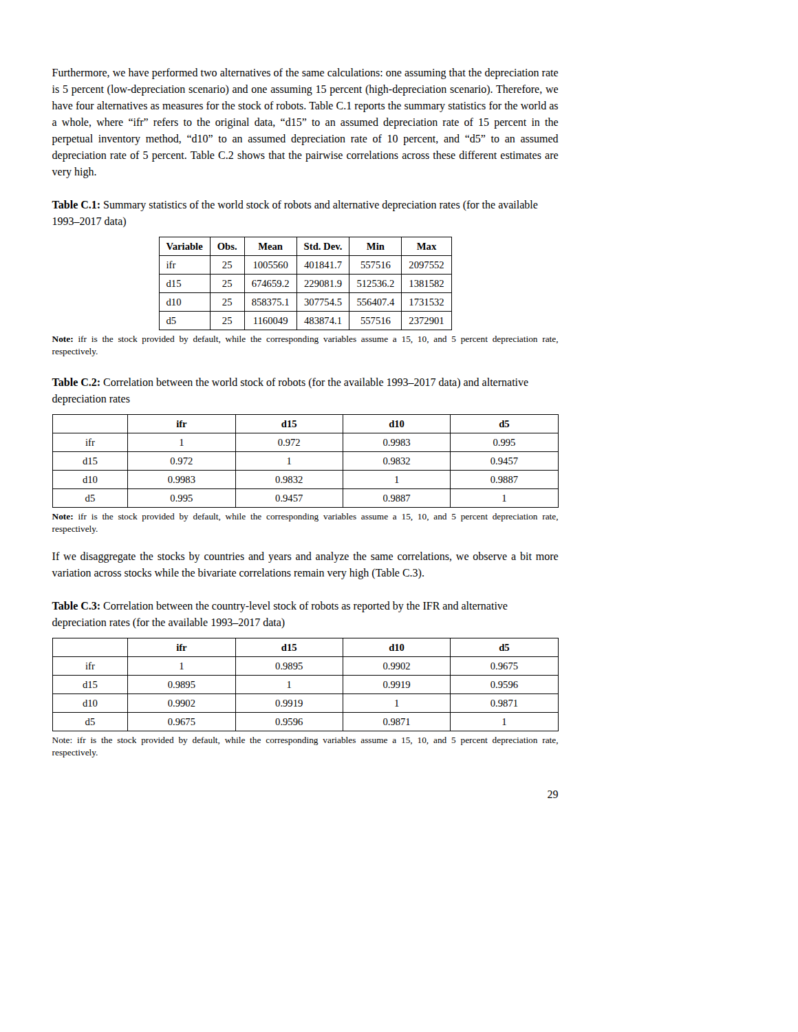Furthermore, we have performed two alternatives of the same calculations: one assuming that the depreciation rate is 5 percent (low-depreciation scenario) and one assuming 15 percent (high-depreciation scenario). Therefore, we have four alternatives as measures for the stock of robots. Table C.1 reports the summary statistics for the world as a whole, where “ifr” refers to the original data, “d15” to an assumed depreciation rate of 15 percent in the perpetual inventory method, “d10” to an assumed depreciation rate of 10 percent, and “d5” to an assumed depreciation rate of 5 percent. Table C.2 shows that the pairwise correlations across these different estimates are very high.
Table C.1: Summary statistics of the world stock of robots and alternative depreciation rates (for the available 1993–2017 data)
| Variable | Obs. | Mean | Std. Dev. | Min | Max |
| --- | --- | --- | --- | --- | --- |
| ifr | 25 | 1005560 | 401841.7 | 557516 | 2097552 |
| d15 | 25 | 674659.2 | 229081.9 | 512536.2 | 1381582 |
| d10 | 25 | 858375.1 | 307754.5 | 556407.4 | 1731532 |
| d5 | 25 | 1160049 | 483874.1 | 557516 | 2372901 |
Note: ifr is the stock provided by default, while the corresponding variables assume a 15, 10, and 5 percent depreciation rate, respectively.
Table C.2: Correlation between the world stock of robots (for the available 1993–2017 data) and alternative depreciation rates
| | ifr | d15 | d10 | d5 |
| --- | --- | --- | --- | --- |
| ifr | 1 | 0.972 | 0.9983 | 0.995 |
| d15 | 0.972 | 1 | 0.9832 | 0.9457 |
| d10 | 0.9983 | 0.9832 | 1 | 0.9887 |
| d5 | 0.995 | 0.9457 | 0.9887 | 1 |
Note: ifr is the stock provided by default, while the corresponding variables assume a 15, 10, and 5 percent depreciation rate, respectively.
If we disaggregate the stocks by countries and years and analyze the same correlations, we observe a bit more variation across stocks while the bivariate correlations remain very high (Table C.3).
Table C.3: Correlation between the country-level stock of robots as reported by the IFR and alternative depreciation rates (for the available 1993–2017 data)
| | ifr | d15 | d10 | d5 |
| --- | --- | --- | --- | --- |
| ifr | 1 | 0.9895 | 0.9902 | 0.9675 |
| d15 | 0.9895 | 1 | 0.9919 | 0.9596 |
| d10 | 0.9902 | 0.9919 | 1 | 0.9871 |
| d5 | 0.9675 | 0.9596 | 0.9871 | 1 |
Note: ifr is the stock provided by default, while the corresponding variables assume a 15, 10, and 5 percent depreciation rate, respectively.
29